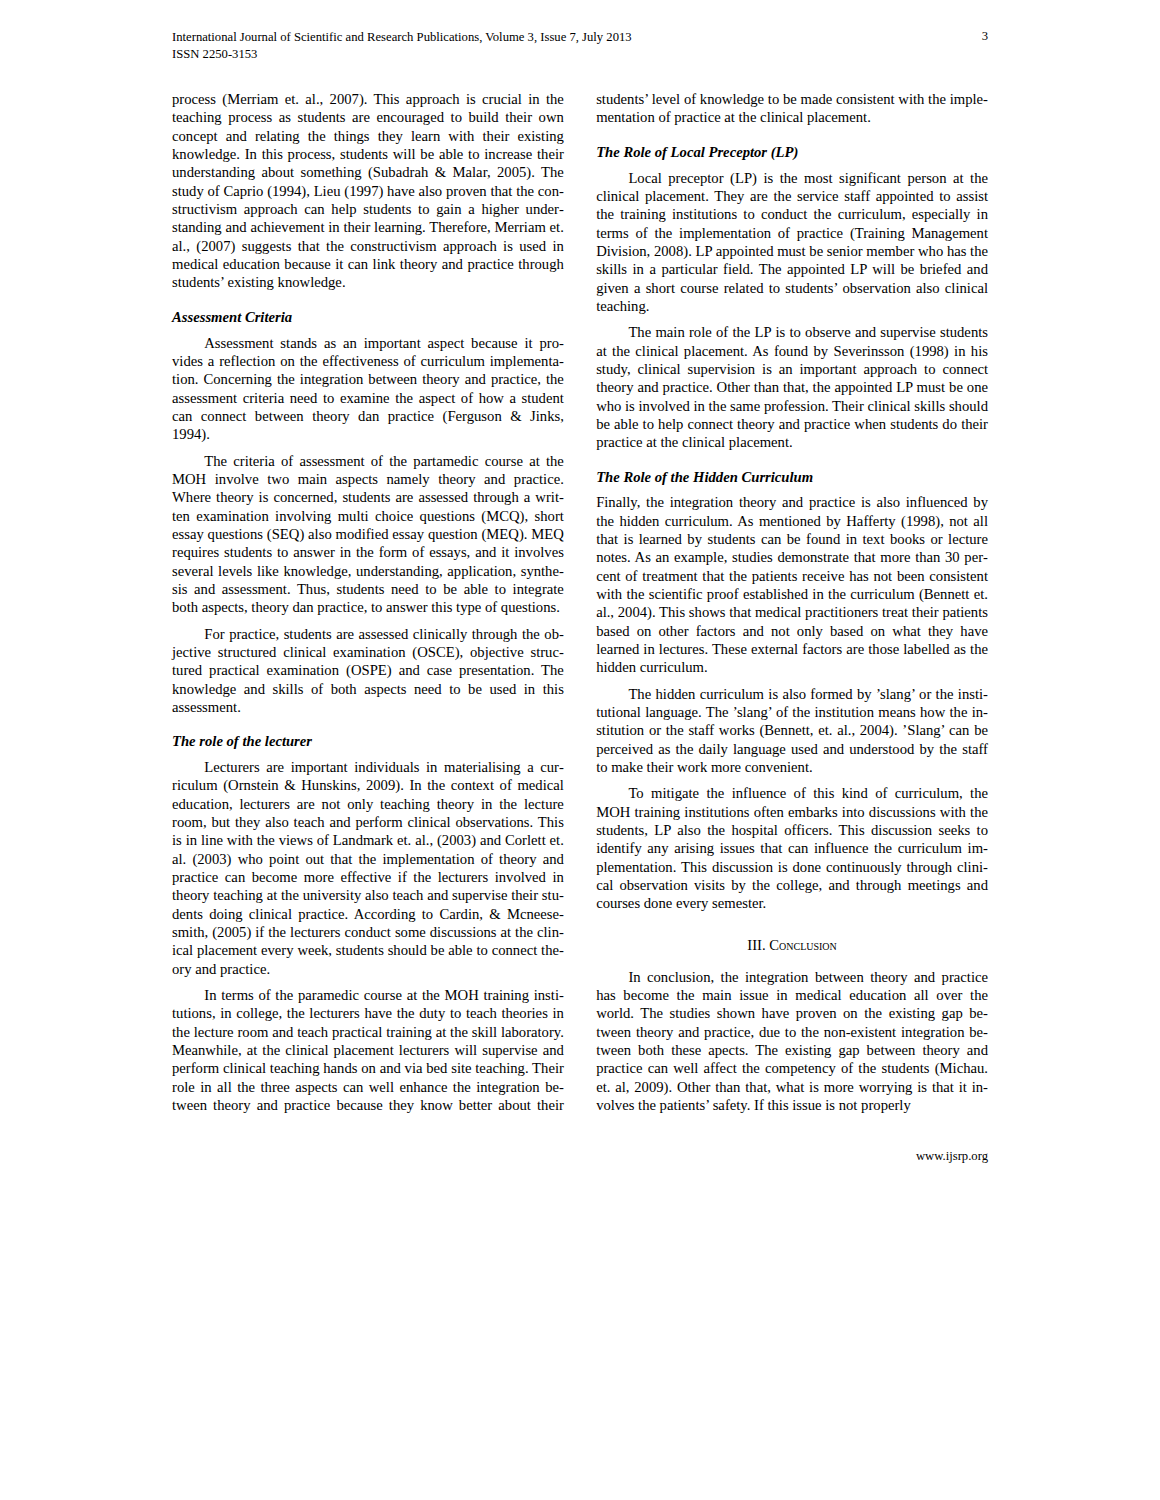International Journal of Scientific and Research Publications, Volume 3, Issue 7, July 2013
ISSN 2250-3153
3
process (Merriam et. al., 2007). This approach is crucial in the teaching process as students are encouraged to build their own concept and relating the things they learn with their existing knowledge. In this process, students will be able to increase their understanding about something (Subadrah & Malar, 2005). The study of Caprio (1994), Lieu (1997) have also proven that the constructivism approach can help students to gain a higher understanding and achievement in their learning. Therefore, Merriam et. al., (2007) suggests that the constructivism approach is used in medical education because it can link theory and practice through students’ existing knowledge.
Assessment Criteria
Assessment stands as an important aspect because it provides a reflection on the effectiveness of curriculum implementation. Concerning the integration between theory and practice, the assessment criteria need to examine the aspect of how a student can connect between theory dan practice (Ferguson & Jinks, 1994).
The criteria of assessment of the partamedic course at the MOH involve two main aspects namely theory and practice. Where theory is concerned, students are assessed through a written examination involving multi choice questions (MCQ), short essay questions (SEQ) also modified essay question (MEQ). MEQ requires students to answer in the form of essays, and it involves several levels like knowledge, understanding, application, synthesis and assessment. Thus, students need to be able to integrate both aspects, theory dan practice, to answer this type of questions.
For practice, students are assessed clinically through the objective structured clinical examination (OSCE), objective structured practical examination (OSPE) and case presentation. The knowledge and skills of both aspects need to be used in this assessment.
The role of the lecturer
Lecturers are important individuals in materialising a curriculum (Ornstein & Hunskins, 2009). In the context of medical education, lecturers are not only teaching theory in the lecture room, but they also teach and perform clinical observations. This is in line with the views of Landmark et. al., (2003) and Corlett et. al. (2003) who point out that the implementation of theory and practice can become more effective if the lecturers involved in theory teaching at the university also teach and supervise their students doing clinical practice. According to Cardin, & Mcneese-smith, (2005) if the lecturers conduct some discussions at the clinical placement every week, students should be able to connect theory and practice.
In terms of the paramedic course at the MOH training institutions, in college, the lecturers have the duty to teach theories in the lecture room and teach practical training at the skill laboratory. Meanwhile, at the clinical placement lecturers will supervise and perform clinical teaching hands on and via bed site teaching. Their role in all the three aspects can well enhance the integration between theory and practice because they know better about their students’ level of knowledge to be made consistent with the implementation of practice at the clinical placement.
The Role of Local Preceptor (LP)
Local preceptor (LP) is the most significant person at the clinical placement. They are the service staff appointed to assist the training institutions to conduct the curriculum, especially in terms of the implementation of practice (Training Management Division, 2008). LP appointed must be senior member who has the skills in a particular field. The appointed LP will be briefed and given a short course related to students’ observation also clinical teaching.
The main role of the LP is to observe and supervise students at the clinical placement. As found by Severinsson (1998) in his study, clinical supervision is an important approach to connect theory and practice. Other than that, the appointed LP must be one who is involved in the same profession. Their clinical skills should be able to help connect theory and practice when students do their practice at the clinical placement.
The Role of the Hidden Curriculum
Finally, the integration theory and practice is also influenced by the hidden curriculum. As mentioned by Hafferty (1998), not all that is learned by students can be found in text books or lecture notes. As an example, studies demonstrate that more than 30 percent of treatment that the patients receive has not been consistent with the scientific proof established in the curriculum (Bennett et. al., 2004). This shows that medical practitioners treat their patients based on other factors and not only based on what they have learned in lectures. These external factors are those labelled as the hidden curriculum.
The hidden curriculum is also formed by ’slang’ or the institutional language. The ’slang’ of the institution means how the institution or the staff works (Bennett, et. al., 2004). ’Slang’ can be perceived as the daily language used and understood by the staff to make their work more convenient.
To mitigate the influence of this kind of curriculum, the MOH training institutions often embarks into discussions with the students, LP also the hospital officers. This discussion seeks to identify any arising issues that can influence the curriculum implementation. This discussion is done continuously through clinical observation visits by the college, and through meetings and courses done every semester.
III. Conclusion
In conclusion, the integration between theory and practice has become the main issue in medical education all over the world. The studies shown have proven on the existing gap between theory and practice, due to the non-existent integration between both these apects. The existing gap between theory and practice can well affect the competency of the students (Michau. et. al, 2009). Other than that, what is more worrying is that it involves the patients’ safety. If this issue is not properly
www.ijsrp.org